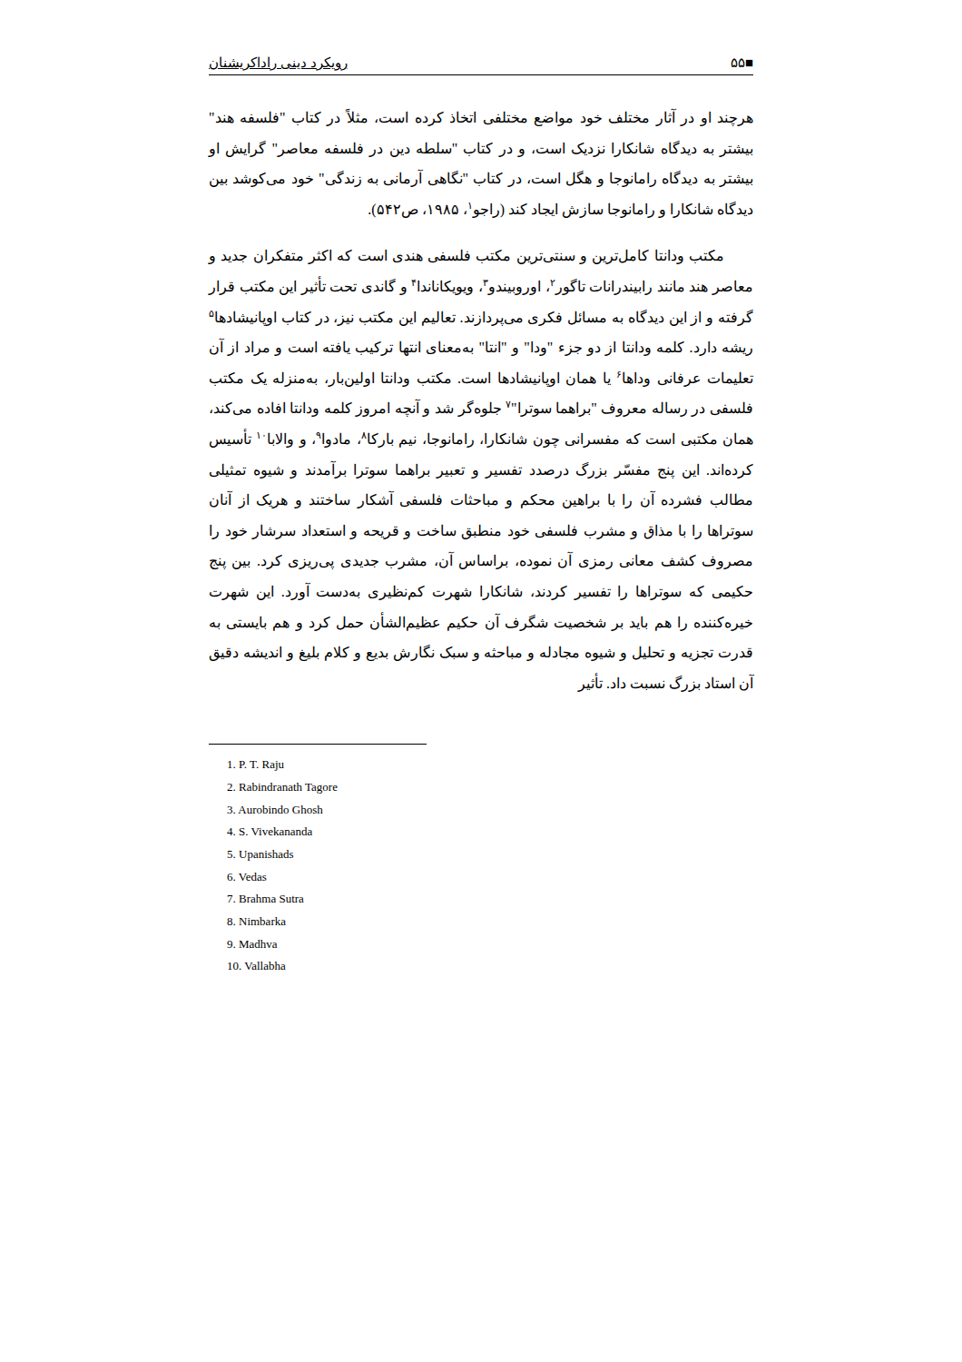■۵۵ رویکرد دینی راداکریشنان
هرچند او در آثار مختلف خود مواضع مختلفی اتخاذ کرده است، مثلاً در کتاب "فلسفه هند" بیشتر به دیدگاه شانکارا نزدیک است، و در کتاب "سلطه دین در فلسفه معاصر" گرایش او بیشتر به دیدگاه رامانوجا و هگل است، در کتاب "نگاهی آرمانی به زندگی" خود می‌کوشد بین دیدگاه شانکارا و رامانوجا سازش ایجاد کند (راجو۱، ۱۹۸۵، ص۵۴۲).
مکتب ودانتا کامل‌ترین و سنتی‌ترین مکتب فلسفی هندی است که اکثر متفکران جدید و معاصر هند مانند رابیندرانات تاگور۲، اوروبیندو۳، ویویکاناندا۴ و گاندی تحت تأثیر این مکتب قرار گرفته و از این دیدگاه به مسائل فکری می‌پردازند. تعالیم این مکتب نیز، در کتاب اوپانیشادها۵ ریشه دارد. کلمه ودانتا از دو جزء "ودا" و "انتا" به‌معنای انتها ترکیب یافته است و مراد از آن تعلیمات عرفانی وداها۶ یا همان اوپانیشادها است. مکتب ودانتا اولین‌بار، به‌منزله یک مکتب فلسفی در رساله معروف "براهما سوترا"۷ جلوه‌گر شد و آنچه امروز کلمه ودانتا افاده می‌کند، همان مکتبی است که مفسرانی چون شانکارا، رامانوجا، نیم بارکا۸، مادوا۹، و والابا۱۰ تأسیس کرده‌اند. این پنج مفسّر بزرگ درصدد تفسیر و تعبیر براهما سوترا برآمدند و شیوه تمثیلی مطالب فشرده آن را با براهین محکم و مباحثات فلسفی آشکار ساختند و هریک از آنان سوتراها را با مذاق و مشرب فلسفی خود منطبق ساخت و قریحه و استعداد سرشار خود را مصروف کشف معانی رمزی آن نموده، براساس آن، مشرب جدیدی پی‌ریزی کرد. بین پنج حکیمی که سوتراها را تفسیر کردند، شانکارا شهرت کم‌نظیری به‌دست آورد. این شهرت خیره‌کننده را هم باید بر شخصیت شگرف آن حکیم عظیم‌الشأن حمل کرد و هم بایستی به قدرت تجزیه و تحلیل و شیوه مجادله و مباحثه و سبک نگارش بدیع و کلام بلیغ و اندیشه دقیق آن استاد بزرگ نسبت داد. تأثیر
1. P. T. Raju
2. Rabindranath Tagore
3. Aurobindo Ghosh
4. S. Vivekananda
5. Upanishads
6. Vedas
7. Brahma Sutra
8. Nimbarka
9. Madhva
10. Vallabha